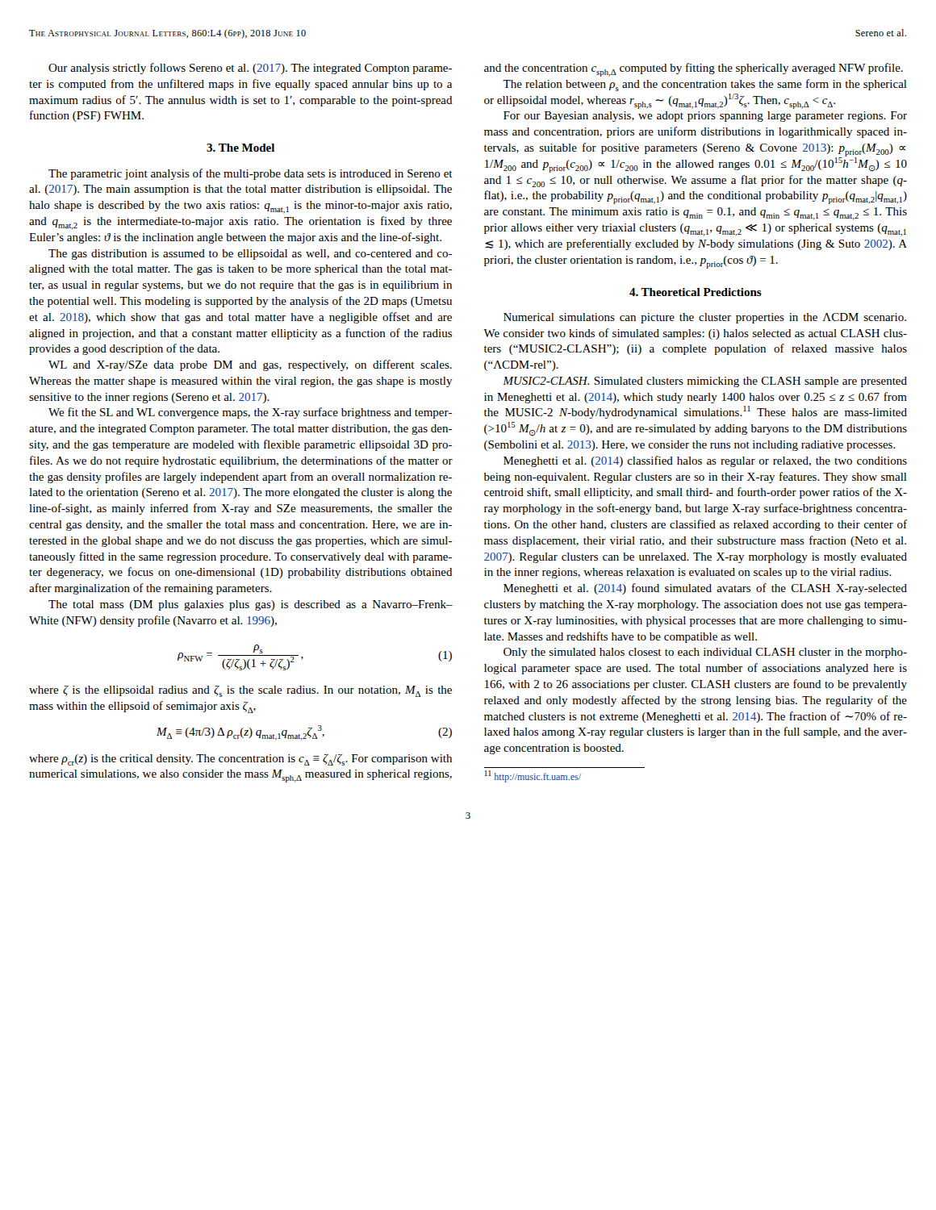The Astrophysical Journal Letters, 860:L4 (6pp), 2018 June 10
Sereno et al.
Our analysis strictly follows Sereno et al. (2017). The integrated Compton parameter is computed from the unfiltered maps in five equally spaced annular bins up to a maximum radius of 5′. The annulus width is set to 1′, comparable to the point-spread function (PSF) FWHM.
3. The Model
The parametric joint analysis of the multi-probe data sets is introduced in Sereno et al. (2017). The main assumption is that the total matter distribution is ellipsoidal. The halo shape is described by the two axis ratios: qmat,1 is the minor-to-major axis ratio, and qmat,2 is the intermediate-to-major axis ratio. The orientation is fixed by three Euler’s angles: ϑ is the inclination angle between the major axis and the line-of-sight.
The gas distribution is assumed to be ellipsoidal as well, and co-centered and co-aligned with the total matter. The gas is taken to be more spherical than the total matter, as usual in regular systems, but we do not require that the gas is in equilibrium in the potential well. This modeling is supported by the analysis of the 2D maps (Umetsu et al. 2018), which show that gas and total matter have a negligible offset and are aligned in projection, and that a constant matter ellipticity as a function of the radius provides a good description of the data.
WL and X-ray/SZe data probe DM and gas, respectively, on different scales. Whereas the matter shape is measured within the viral region, the gas shape is mostly sensitive to the inner regions (Sereno et al. 2017).
We fit the SL and WL convergence maps, the X-ray surface brightness and temperature, and the integrated Compton parameter. The total matter distribution, the gas density, and the gas temperature are modeled with flexible parametric ellipsoidal 3D profiles. As we do not require hydrostatic equilibrium, the determinations of the matter or the gas density profiles are largely independent apart from an overall normalization related to the orientation (Sereno et al. 2017). The more elongated the cluster is along the line-of-sight, as mainly inferred from X-ray and SZe measurements, the smaller the central gas density, and the smaller the total mass and concentration. Here, we are interested in the global shape and we do not discuss the gas properties, which are simultaneously fitted in the same regression procedure. To conservatively deal with parameter degeneracy, we focus on one-dimensional (1D) probability distributions obtained after marginalization of the remaining parameters.
The total mass (DM plus galaxies plus gas) is described as a Navarro–Frenk–White (NFW) density profile (Navarro et al. 1996),
ρNFW = ρs (ζ/ζs)(1 + ζ/ζs)2 , (1)
where ζ is the ellipsoidal radius and ζs is the scale radius. In our notation, MΔ is the mass within the ellipsoid of semimajor axis ζΔ,
MΔ ≡ (4π/3) Δ ρcr(z) qmat,1qmat,2ζΔ3, (2)
where ρcr(z) is the critical density. The concentration is cΔ ≡ ζΔ/ζs. For comparison with numerical simulations, we also consider the mass Msph,Δ measured in spherical regions, and the concentration csph,Δ computed by fitting the spherically averaged NFW profile.
The relation between ρs and the concentration takes the same form in the spherical or ellipsoidal model, whereas rsph,s ∼ (qmat,1qmat,2)1/3ζs. Then, csph,Δ < cΔ.
For our Bayesian analysis, we adopt priors spanning large parameter regions. For mass and concentration, priors are uniform distributions in logarithmically spaced intervals, as suitable for positive parameters (Sereno & Covone 2013): pprior(M200) ∝ 1/M200 and pprior(c200) ∝ 1/c200 in the allowed ranges 0.01 ≤ M200/(1015h−1M⊙) ≤ 10 and 1 ≤ c200 ≤ 10, or null otherwise. We assume a flat prior for the matter shape (q-flat), i.e., the probability pprior(qmat,1) and the conditional probability pprior(qmat,2|qmat,1) are constant. The minimum axis ratio is qmin = 0.1, and qmin ≤ qmat,1 ≤ qmat,2 ≤ 1. This prior allows either very triaxial clusters (qmat,1, qmat,2 ≪ 1) or spherical systems (qmat,1 ≲ 1), which are preferentially excluded by N-body simulations (Jing & Suto 2002). A priori, the cluster orientation is random, i.e., pprior(cos ϑ) = 1.
4. Theoretical Predictions
Numerical simulations can picture the cluster properties in the ΛCDM scenario. We consider two kinds of simulated samples: (i) halos selected as actual CLASH clusters (“MUSIC2-CLASH”); (ii) a complete population of relaxed massive halos (“ΛCDM-rel”).
MUSIC2-CLASH. Simulated clusters mimicking the CLASH sample are presented in Meneghetti et al. (2014), which study nearly 1400 halos over 0.25 ≤ z ≤ 0.67 from the MUSIC-2 N-body/hydrodynamical simulations.11 These halos are mass-limited (>1015 M⊙/h at z = 0), and are re-simulated by adding baryons to the DM distributions (Sembolini et al. 2013). Here, we consider the runs not including radiative processes.
Meneghetti et al. (2014) classified halos as regular or relaxed, the two conditions being non-equivalent. Regular clusters are so in their X-ray features. They show small centroid shift, small ellipticity, and small third- and fourth-order power ratios of the X-ray morphology in the soft-energy band, but large X-ray surface-brightness concentrations. On the other hand, clusters are classified as relaxed according to their center of mass displacement, their virial ratio, and their substructure mass fraction (Neto et al. 2007). Regular clusters can be unrelaxed. The X-ray morphology is mostly evaluated in the inner regions, whereas relaxation is evaluated on scales up to the virial radius.
Meneghetti et al. (2014) found simulated avatars of the CLASH X-ray-selected clusters by matching the X-ray morphology. The association does not use gas temperatures or X-ray luminosities, with physical processes that are more challenging to simulate. Masses and redshifts have to be compatible as well.
Only the simulated halos closest to each individual CLASH cluster in the morphological parameter space are used. The total number of associations analyzed here is 166, with 2 to 26 associations per cluster. CLASH clusters are found to be prevalently relaxed and only modestly affected by the strong lensing bias. The regularity of the matched clusters is not extreme (Meneghetti et al. 2014). The fraction of ∼70% of relaxed halos among X-ray regular clusters is larger than in the full sample, and the average concentration is boosted.
11 http://music.ft.uam.es/
3